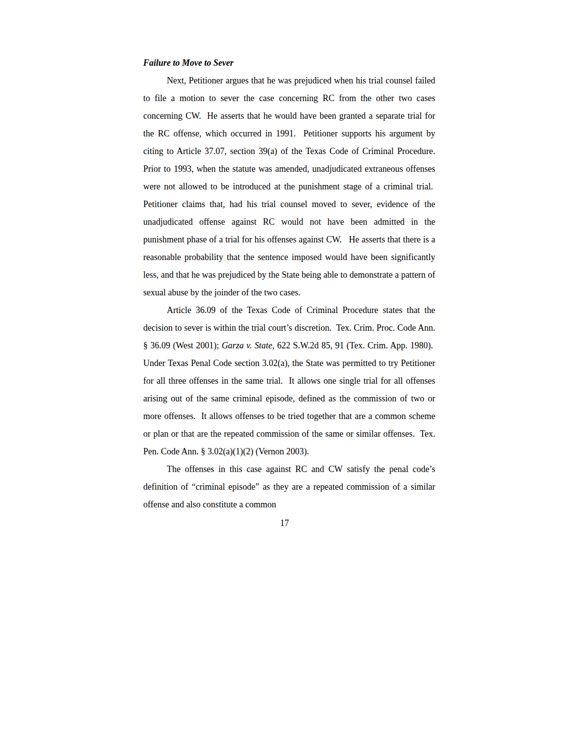Failure to Move to Sever
Next, Petitioner argues that he was prejudiced when his trial counsel failed to file a motion to sever the case concerning RC from the other two cases concerning CW. He asserts that he would have been granted a separate trial for the RC offense, which occurred in 1991. Petitioner supports his argument by citing to Article 37.07, section 39(a) of the Texas Code of Criminal Procedure. Prior to 1993, when the statute was amended, unadjudicated extraneous offenses were not allowed to be introduced at the punishment stage of a criminal trial. Petitioner claims that, had his trial counsel moved to sever, evidence of the unadjudicated offense against RC would not have been admitted in the punishment phase of a trial for his offenses against CW. He asserts that there is a reasonable probability that the sentence imposed would have been significantly less, and that he was prejudiced by the State being able to demonstrate a pattern of sexual abuse by the joinder of the two cases.
Article 36.09 of the Texas Code of Criminal Procedure states that the decision to sever is within the trial court’s discretion. Tex. Crim. Proc. Code Ann. § 36.09 (West 2001); Garza v. State, 622 S.W.2d 85, 91 (Tex. Crim. App. 1980). Under Texas Penal Code section 3.02(a), the State was permitted to try Petitioner for all three offenses in the same trial. It allows one single trial for all offenses arising out of the same criminal episode, defined as the commission of two or more offenses. It allows offenses to be tried together that are a common scheme or plan or that are the repeated commission of the same or similar offenses. Tex. Pen. Code Ann. § 3.02(a)(1)(2) (Vernon 2003).
The offenses in this case against RC and CW satisfy the penal code’s definition of “criminal episode” as they are a repeated commission of a similar offense and also constitute a common
17